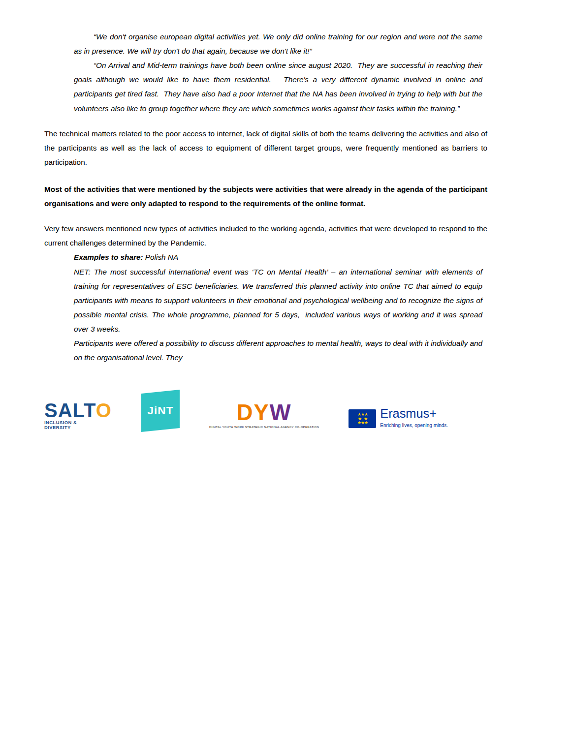“We don't organise european digital activities yet. We only did online training for our region and were not the same as in presence. We will try don't do that again, because we don't like it!”
“On Arrival and Mid-term trainings have both been online since august 2020. They are successful in reaching their goals although we would like to have them residential. There's a very different dynamic involved in online and participants get tired fast. They have also had a poor Internet that the NA has been involved in trying to help with but the volunteers also like to group together where they are which sometimes works against their tasks within the training.”
The technical matters related to the poor access to internet, lack of digital skills of both the teams delivering the activities and also of the participants as well as the lack of access to equipment of different target groups, were frequently mentioned as barriers to participation.
Most of the activities that were mentioned by the subjects were activities that were already in the agenda of the participant organisations and were only adapted to respond to the requirements of the online format.
Very few answers mentioned new types of activities included to the working agenda, activities that were developed to respond to the current challenges determined by the Pandemic.
Examples to share: Polish NA
NET: The most successful international event was ‘TC on Mental Health’ – an international seminar with elements of training for representatives of ESC beneficiaries. We transferred this planned activity into online TC that aimed to equip participants with means to support volunteers in their emotional and psychological wellbeing and to recognize the signs of possible mental crisis. The whole programme, planned for 5 days, included various ways of working and it was spread over 3 weeks.
Participants were offered a possibility to discuss different approaches to mental health, ways to deal with it individually and on the organisational level. They
SALTO
INCLUSION &
DIVERSITY
JiNT
DYW
DIGITAL YOUTH WORK STRATEGIC NATIONAL AGENCY CO-OPERATION
★★★
★ ★
★★★
Erasmus+
Enriching lives, opening minds.